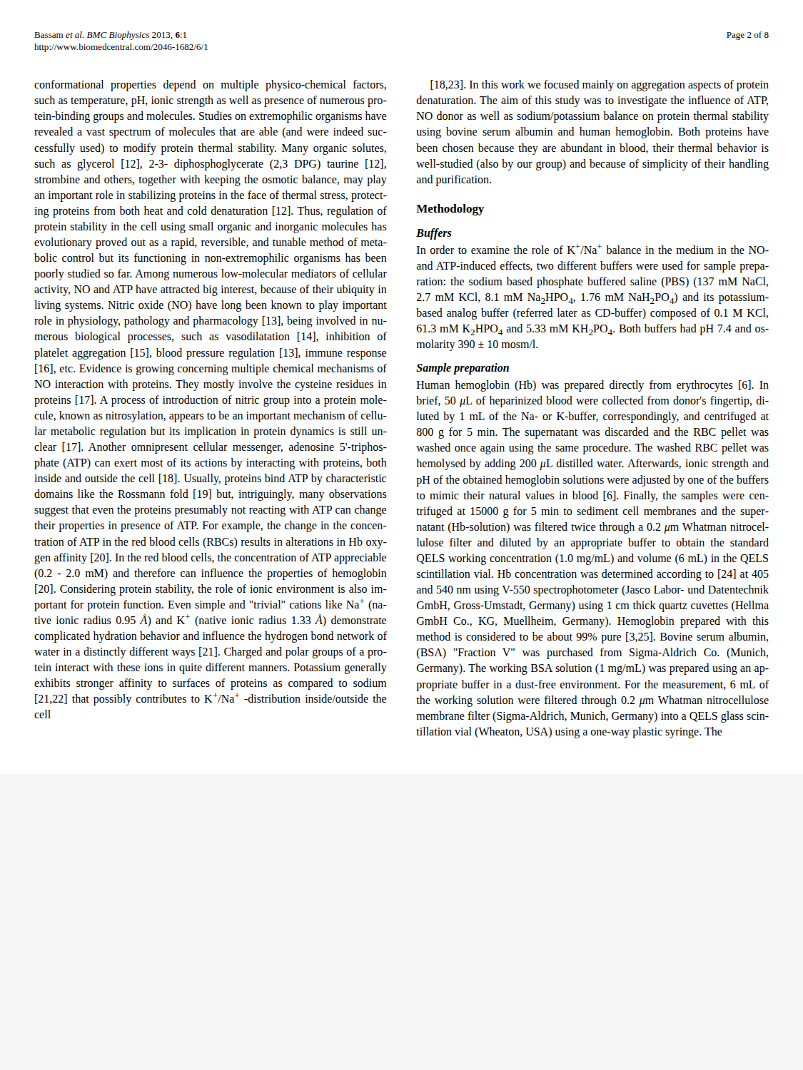Bassam et al. BMC Biophysics 2013, 6:1
http://www.biomedcentral.com/2046-1682/6/1
Page 2 of 8
conformational properties depend on multiple physico-chemical factors, such as temperature, pH, ionic strength as well as presence of numerous protein-binding groups and molecules. Studies on extremophilic organisms have revealed a vast spectrum of molecules that are able (and were indeed successfully used) to modify protein thermal stability. Many organic solutes, such as glycerol [12], 2-3- diphosphoglycerate (2,3 DPG) taurine [12], strombine and others, together with keeping the osmotic balance, may play an important role in stabilizing proteins in the face of thermal stress, protecting proteins from both heat and cold denaturation [12]. Thus, regulation of protein stability in the cell using small organic and inorganic molecules has evolutionary proved out as a rapid, reversible, and tunable method of metabolic control but its functioning in non-extremophilic organisms has been poorly studied so far. Among numerous low-molecular mediators of cellular activity, NO and ATP have attracted big interest, because of their ubiquity in living systems. Nitric oxide (NO) have long been known to play important role in physiology, pathology and pharmacology [13], being involved in numerous biological processes, such as vasodilatation [14], inhibition of platelet aggregation [15], blood pressure regulation [13], immune response [16], etc. Evidence is growing concerning multiple chemical mechanisms of NO interaction with proteins. They mostly involve the cysteine residues in proteins [17]. A process of introduction of nitric group into a protein molecule, known as nitrosylation, appears to be an important mechanism of cellular metabolic regulation but its implication in protein dynamics is still unclear [17]. Another omnipresent cellular messenger, adenosine 5'-triphosphate (ATP) can exert most of its actions by interacting with proteins, both inside and outside the cell [18]. Usually, proteins bind ATP by characteristic domains like the Rossmann fold [19] but, intriguingly, many observations suggest that even the proteins presumably not reacting with ATP can change their properties in presence of ATP. For example, the change in the concentration of ATP in the red blood cells (RBCs) results in alterations in Hb oxygen affinity [20]. In the red blood cells, the concentration of ATP appreciable (0.2 - 2.0 mM) and therefore can influence the properties of hemoglobin [20]. Considering protein stability, the role of ionic environment is also important for protein function. Even simple and "trivial" cations like Na+ (native ionic radius 0.95 Å) and K+ (native ionic radius 1.33 Å) demonstrate complicated hydration behavior and influence the hydrogen bond network of water in a distinctly different ways [21]. Charged and polar groups of a protein interact with these ions in quite different manners. Potassium generally exhibits stronger affinity to surfaces of proteins as compared to sodium [21,22] that possibly contributes to K+/Na+ -distribution inside/outside the cell
[18,23]. In this work we focused mainly on aggregation aspects of protein denaturation. The aim of this study was to investigate the influence of ATP, NO donor as well as sodium/potassium balance on protein thermal stability using bovine serum albumin and human hemoglobin. Both proteins have been chosen because they are abundant in blood, their thermal behavior is well-studied (also by our group) and because of simplicity of their handling and purification.
Methodology
Buffers
In order to examine the role of K+/Na+ balance in the medium in the NO- and ATP-induced effects, two different buffers were used for sample preparation: the sodium based phosphate buffered saline (PBS) (137 mM NaCl, 2.7 mM KCl, 8.1 mM Na2HPO4, 1.76 mM NaH2PO4) and its potassium-based analog buffer (referred later as CD-buffer) composed of 0.1 M KCl, 61.3 mM K2HPO4 and 5.33 mM KH2PO4. Both buffers had pH 7.4 and osmolarity 390 ± 10 mosm/l.
Sample preparation
Human hemoglobin (Hb) was prepared directly from erythrocytes [6]. In brief, 50 μ L of heparinized blood were collected from donor's fingertip, diluted by 1 mL of the Na- or K-buffer, correspondingly, and centrifuged at 800 g for 5 min. The supernatant was discarded and the RBC pellet was washed once again using the same procedure. The washed RBC pellet was hemolysed by adding 200 μ L distilled water. Afterwards, ionic strength and pH of the obtained hemoglobin solutions were adjusted by one of the buffers to mimic their natural values in blood [6]. Finally, the samples were centrifuged at 15000 g for 5 min to sediment cell membranes and the supernatant (Hb-solution) was filtered twice through a 0.2 μm Whatman nitrocellulose filter and diluted by an appropriate buffer to obtain the standard QELS working concentration (1.0 mg/mL) and volume (6 mL) in the QELS scintillation vial. Hb concentration was determined according to [24] at 405 and 540 nm using V-550 spectrophotometer (Jasco Labor- und Datentechnik GmbH, Gross-Umstadt, Germany) using 1 cm thick quartz cuvettes (Hellma GmbH Co., KG, Muellheim, Germany). Hemoglobin prepared with this method is considered to be about 99% pure [3,25]. Bovine serum albumin, (BSA) "Fraction V" was purchased from Sigma-Aldrich Co. (Munich, Germany). The working BSA solution (1 mg/mL) was prepared using an appropriate buffer in a dust-free environment. For the measurement, 6 mL of the working solution were filtered through 0.2 μm Whatman nitrocellulose membrane filter (Sigma-Aldrich, Munich, Germany) into a QELS glass scintillation vial (Wheaton, USA) using a one-way plastic syringe. The